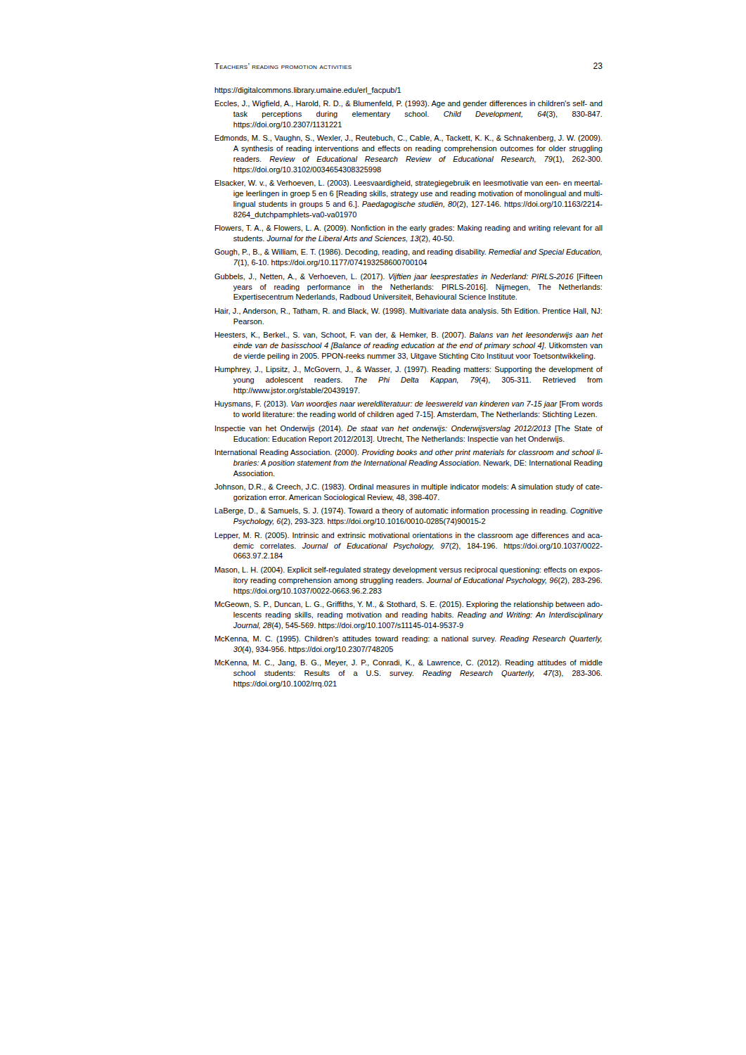Teachers’ reading promotion activities 23
https://digitalcommons.library.umaine.edu/erl_facpub/1
Eccles, J., Wigfield, A., Harold, R. D., & Blumenfeld, P. (1993). Age and gender differences in children's self- and task perceptions during elementary school. Child Development, 64(3), 830-847. https://doi.org/10.2307/1131221
Edmonds, M. S., Vaughn, S., Wexler, J., Reutebuch, C., Cable, A., Tackett, K. K., & Schnakenberg, J. W. (2009). A synthesis of reading interventions and effects on reading comprehension outcomes for older struggling readers. Review of Educational Research Review of Educational Research, 79(1), 262-300. https://doi.org/10.3102/0034654308325998
Elsacker, W. v., & Verhoeven, L. (2003). Leesvaardigheid, strategiegebruik en leesmotivatie van een- en meertalige leerlingen in groep 5 en 6 [Reading skills, strategy use and reading motivation of monolingual and multilingual students in groups 5 and 6.]. Paedagogische studiën, 80(2), 127-146. https://doi.org/10.1163/2214-8264_dutchpamphlets-va0-va01970
Flowers, T. A., & Flowers, L. A. (2009). Nonfiction in the early grades: Making reading and writing relevant for all students. Journal for the Liberal Arts and Sciences, 13(2), 40-50.
Gough, P., B., & William, E. T. (1986). Decoding, reading, and reading disability. Remedial and Special Education, 7(1), 6-10. https://doi.org/10.1177/074193258600700104
Gubbels, J., Netten, A., & Verhoeven, L. (2017). Vijftien jaar leesprestaties in Nederland: PIRLS-2016 [Fifteen years of reading performance in the Netherlands: PIRLS-2016]. Nijmegen, The Netherlands: Expertisecentrum Nederlands, Radboud Universiteit, Behavioural Science Institute.
Hair, J., Anderson, R., Tatham, R. and Black, W. (1998). Multivariate data analysis. 5th Edition. Prentice Hall, NJ: Pearson.
Heesters, K., Berkel., S. van, Schoot, F. van der, & Hemker, B. (2007). Balans van het leesonderwijs aan het einde van de basisschool 4 [Balance of reading education at the end of primary school 4]. Uitkomsten van de vierde peiling in 2005. PPON-reeks nummer 33, Uitgave Stichting Cito Instituut voor Toetsontwikkeling.
Humphrey, J., Lipsitz, J., McGovern, J., & Wasser, J. (1997). Reading matters: Supporting the development of young adolescent readers. The Phi Delta Kappan, 79(4), 305-311. Retrieved from http://www.jstor.org/stable/20439197.
Huysmans, F. (2013). Van woordjes naar wereldliteratuur: de leeswereld van kinderen van 7-15 jaar [From words to world literature: the reading world of children aged 7-15]. Amsterdam, The Netherlands: Stichting Lezen.
Inspectie van het Onderwijs (2014). De staat van het onderwijs: Onderwijsverslag 2012/2013 [The State of Education: Education Report 2012/2013]. Utrecht, The Netherlands: Inspectie van het Onderwijs.
International Reading Association. (2000). Providing books and other print materials for classroom and school libraries: A position statement from the International Reading Association. Newark, DE: International Reading Association.
Johnson, D.R., & Creech, J.C. (1983). Ordinal measures in multiple indicator models: A simulation study of categorization error. American Sociological Review, 48, 398-407.
LaBerge, D., & Samuels, S. J. (1974). Toward a theory of automatic information processing in reading. Cognitive Psychology, 6(2), 293-323. https://doi.org/10.1016/0010-0285(74)90015-2
Lepper, M. R. (2005). Intrinsic and extrinsic motivational orientations in the classroom age differences and academic correlates. Journal of Educational Psychology, 97(2), 184-196. https://doi.org/10.1037/0022-0663.97.2.184
Mason, L. H. (2004). Explicit self-regulated strategy development versus reciprocal questioning: effects on expository reading comprehension among struggling readers. Journal of Educational Psychology, 96(2), 283-296. https://doi.org/10.1037/0022-0663.96.2.283
McGeown, S. P., Duncan, L. G., Griffiths, Y. M., & Stothard, S. E. (2015). Exploring the relationship between adolescents reading skills, reading motivation and reading habits. Reading and Writing: An Interdisciplinary Journal, 28(4), 545-569. https://doi.org/10.1007/s11145-014-9537-9
McKenna, M. C. (1995). Children's attitudes toward reading: a national survey. Reading Research Quarterly, 30(4), 934-956. https://doi.org/10.2307/748205
McKenna, M. C., Jang, B. G., Meyer, J. P., Conradi, K., & Lawrence, C. (2012). Reading attitudes of middle school students: Results of a U.S. survey. Reading Research Quarterly, 47(3), 283-306. https://doi.org/10.1002/rrq.021